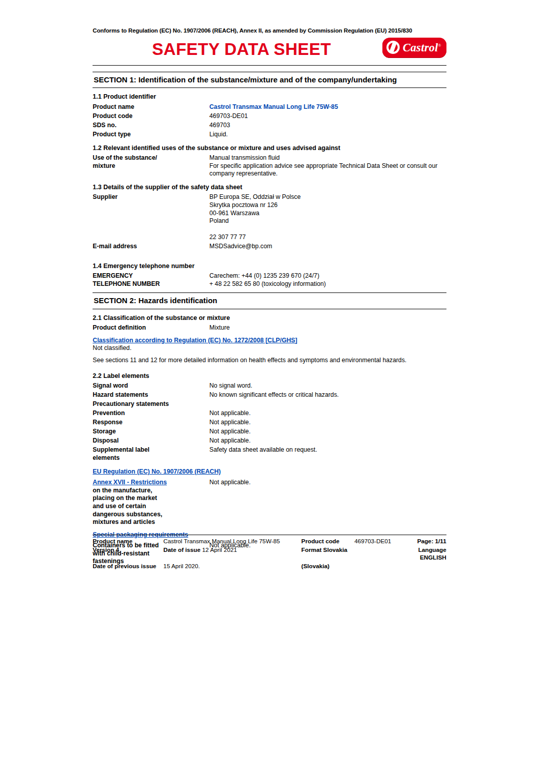Conforms to Regulation (EC) No. 1907/2006 (REACH), Annex II, as amended by Commission Regulation (EU) 2015/830
SAFETY DATA SHEET
Castrol®
SECTION 1: Identification of the substance/mixture and of the company/undertaking
1.1 Product identifier
| Product name | Castrol Transmax Manual Long Life 75W-85 |
| Product code | 469703-DE01 |
| SDS no. | 469703 |
| Product type | Liquid. |
1.2 Relevant identified uses of the substance or mixture and uses advised against
| Use of the substance/ mixture | Manual transmission fluid For specific application advice see appropriate Technical Data Sheet or consult our company representative. |
1.3 Details of the supplier of the safety data sheet
| Supplier | BP Europa SE, Oddział w Polsce Skrytka pocztowa nr 126 00-961 Warszawa Poland 22 307 77 77 |
| E-mail address | MSDSadvice@bp.com |
1.4 Emergency telephone number
| EMERGENCY TELEPHONE NUMBER | Carechem: +44 (0) 1235 239 670 (24/7) + 48 22 582 65 80 (toxicology information) |
SECTION 2: Hazards identification
2.1 Classification of the substance or mixture
| Product definition | Mixture |
Classification according to Regulation (EC) No. 1272/2008 [CLP/GHS]
Not classified.
See sections 11 and 12 for more detailed information on health effects and symptoms and environmental hazards.
2.2 Label elements
| Signal word | No signal word. |
| Hazard statements | No known significant effects or critical hazards. |
| Precautionary statements | |
| Prevention | Not applicable. |
| Response | Not applicable. |
| Storage | Not applicable. |
| Disposal | Not applicable. |
| Supplemental label elements | Safety data sheet available on request. |
EU Regulation (EC) No. 1907/2006 (REACH)
| Annex XVII - Restrictions on the manufacture, placing on the market and use of certain dangerous substances, mixtures and articles | Not applicable. |
Special packaging requirements
| Containers to be fitted with child-resistant fastenings | Not applicable. |
| Product name | Castrol Transmax Manual Long Life 75W-85 | Product code | 469703-DE01 | Page: 1/11 |
| Version 4 | Date of issue 12 April 2021 | Format Slovakia | | Language ENGLISH |
| Date of previous issue | 15 April 2020. | (Slovakia) | | |